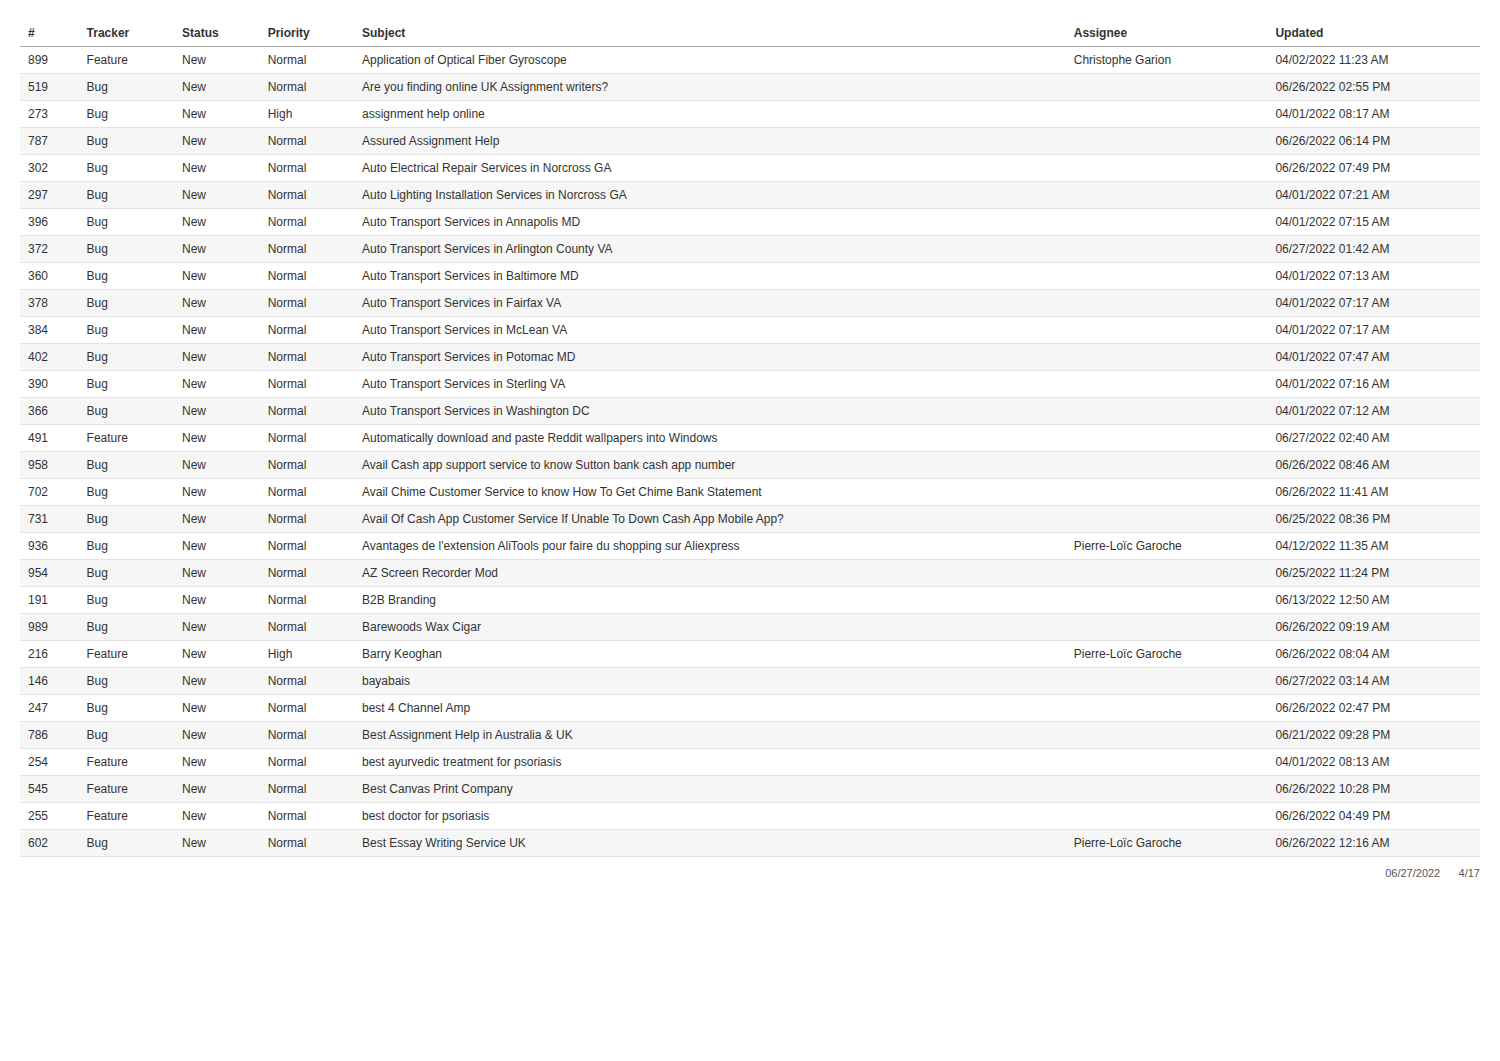| # | Tracker | Status | Priority | Subject | Assignee | Updated |
| --- | --- | --- | --- | --- | --- | --- |
| 899 | Feature | New | Normal | Application of Optical Fiber Gyroscope | Christophe Garion | 04/02/2022 11:23 AM |
| 519 | Bug | New | Normal | Are you finding online UK Assignment writers? | | 06/26/2022 02:55 PM |
| 273 | Bug | New | High | assignment help online | | 04/01/2022 08:17 AM |
| 787 | Bug | New | Normal | Assured Assignment Help | | 06/26/2022 06:14 PM |
| 302 | Bug | New | Normal | Auto Electrical Repair Services in Norcross GA | | 06/26/2022 07:49 PM |
| 297 | Bug | New | Normal | Auto Lighting Installation Services in Norcross GA | | 04/01/2022 07:21 AM |
| 396 | Bug | New | Normal | Auto Transport Services in Annapolis MD | | 04/01/2022 07:15 AM |
| 372 | Bug | New | Normal | Auto Transport Services in Arlington County VA | | 06/27/2022 01:42 AM |
| 360 | Bug | New | Normal | Auto Transport Services in Baltimore MD | | 04/01/2022 07:13 AM |
| 378 | Bug | New | Normal | Auto Transport Services in Fairfax VA | | 04/01/2022 07:17 AM |
| 384 | Bug | New | Normal | Auto Transport Services in McLean VA | | 04/01/2022 07:17 AM |
| 402 | Bug | New | Normal | Auto Transport Services in Potomac MD | | 04/01/2022 07:47 AM |
| 390 | Bug | New | Normal | Auto Transport Services in Sterling VA | | 04/01/2022 07:16 AM |
| 366 | Bug | New | Normal | Auto Transport Services in Washington DC | | 04/01/2022 07:12 AM |
| 491 | Feature | New | Normal | Automatically download and paste Reddit wallpapers into Windows | | 06/27/2022 02:40 AM |
| 958 | Bug | New | Normal | Avail Cash app support service to know Sutton bank cash app number | | 06/26/2022 08:46 AM |
| 702 | Bug | New | Normal | Avail Chime Customer Service to know How To Get Chime Bank Statement | | 06/26/2022 11:41 AM |
| 731 | Bug | New | Normal | Avail Of Cash App Customer Service If Unable To Down Cash App Mobile App? | | 06/25/2022 08:36 PM |
| 936 | Bug | New | Normal | Avantages de l'extension AliTools pour faire du shopping sur Aliexpress | Pierre-Loïc Garoche | 04/12/2022 11:35 AM |
| 954 | Bug | New | Normal | AZ Screen Recorder Mod | | 06/25/2022 11:24 PM |
| 191 | Bug | New | Normal | B2B Branding | | 06/13/2022 12:50 AM |
| 989 | Bug | New | Normal | Barewoods Wax Cigar | | 06/26/2022 09:19 AM |
| 216 | Feature | New | High | Barry Keoghan | Pierre-Loïc Garoche | 06/26/2022 08:04 AM |
| 146 | Bug | New | Normal | bayabais | | 06/27/2022 03:14 AM |
| 247 | Bug | New | Normal | best 4 Channel Amp | | 06/26/2022 02:47 PM |
| 786 | Bug | New | Normal | Best Assignment Help in Australia & UK | | 06/21/2022 09:28 PM |
| 254 | Feature | New | Normal | best ayurvedic treatment for psoriasis | | 04/01/2022 08:13 AM |
| 545 | Feature | New | Normal | Best Canvas Print Company | | 06/26/2022 10:28 PM |
| 255 | Feature | New | Normal | best doctor for psoriasis | | 06/26/2022 04:49 PM |
| 602 | Bug | New | Normal | Best Essay Writing Service UK | Pierre-Loïc Garoche | 06/26/2022 12:16 AM |
06/27/2022 4/17